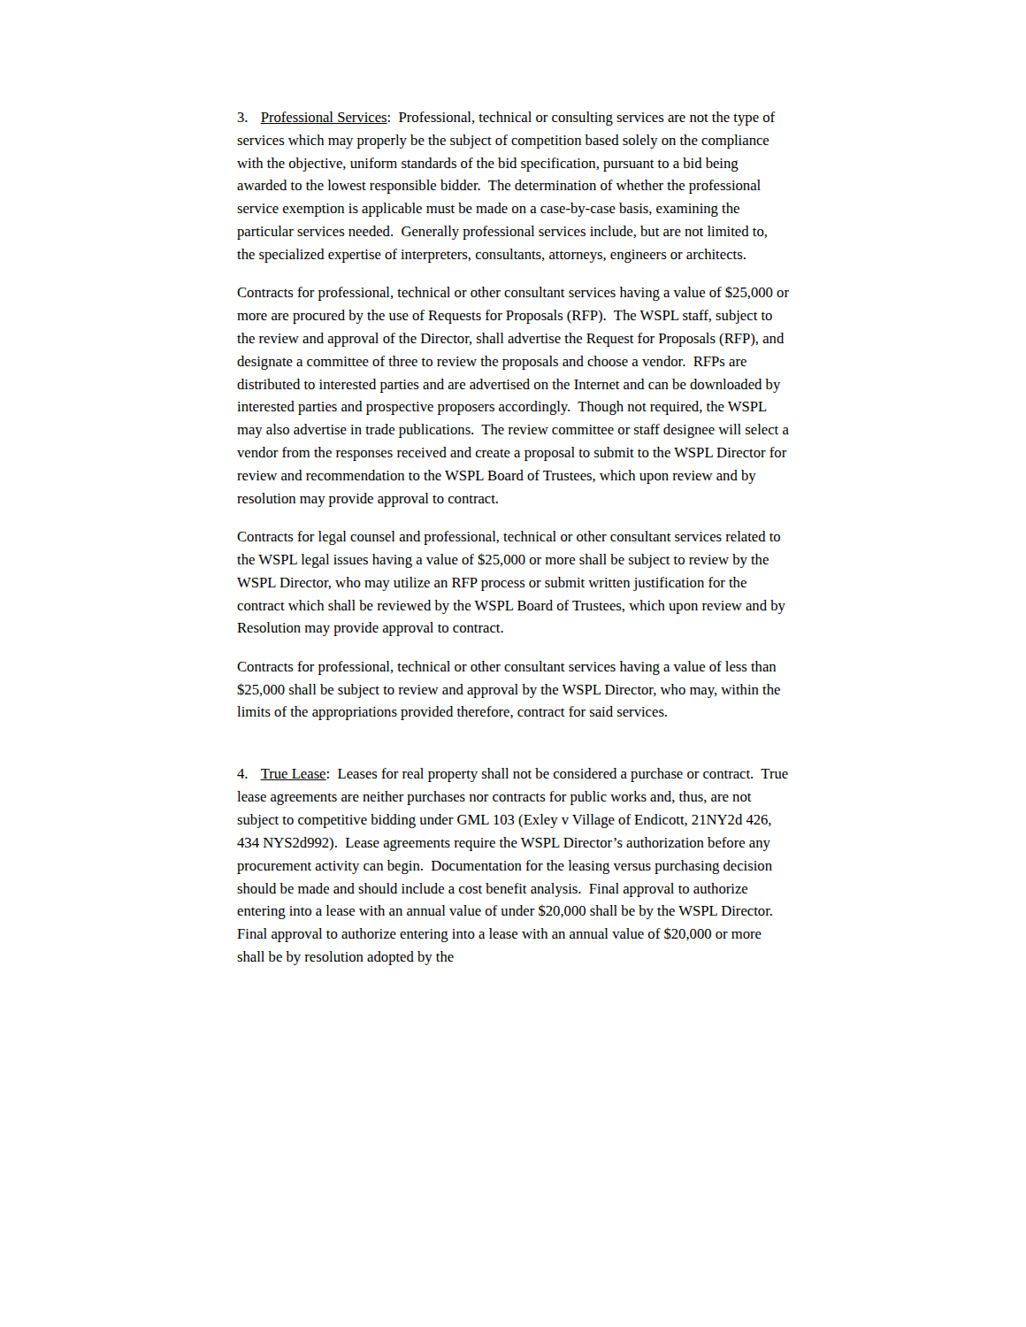3. Professional Services: Professional, technical or consulting services are not the type of services which may properly be the subject of competition based solely on the compliance with the objective, uniform standards of the bid specification, pursuant to a bid being awarded to the lowest responsible bidder. The determination of whether the professional service exemption is applicable must be made on a case-by-case basis, examining the particular services needed. Generally professional services include, but are not limited to, the specialized expertise of interpreters, consultants, attorneys, engineers or architects.
Contracts for professional, technical or other consultant services having a value of $25,000 or more are procured by the use of Requests for Proposals (RFP). The WSPL staff, subject to the review and approval of the Director, shall advertise the Request for Proposals (RFP), and designate a committee of three to review the proposals and choose a vendor. RFPs are distributed to interested parties and are advertised on the Internet and can be downloaded by interested parties and prospective proposers accordingly. Though not required, the WSPL may also advertise in trade publications. The review committee or staff designee will select a vendor from the responses received and create a proposal to submit to the WSPL Director for review and recommendation to the WSPL Board of Trustees, which upon review and by resolution may provide approval to contract.
Contracts for legal counsel and professional, technical or other consultant services related to the WSPL legal issues having a value of $25,000 or more shall be subject to review by the WSPL Director, who may utilize an RFP process or submit written justification for the contract which shall be reviewed by the WSPL Board of Trustees, which upon review and by Resolution may provide approval to contract.
Contracts for professional, technical or other consultant services having a value of less than $25,000 shall be subject to review and approval by the WSPL Director, who may, within the limits of the appropriations provided therefore, contract for said services.
4. True Lease: Leases for real property shall not be considered a purchase or contract. True lease agreements are neither purchases nor contracts for public works and, thus, are not subject to competitive bidding under GML 103 (Exley v Village of Endicott, 21NY2d 426, 434 NYS2d992). Lease agreements require the WSPL Director’s authorization before any procurement activity can begin. Documentation for the leasing versus purchasing decision should be made and should include a cost benefit analysis. Final approval to authorize entering into a lease with an annual value of under $20,000 shall be by the WSPL Director. Final approval to authorize entering into a lease with an annual value of $20,000 or more shall be by resolution adopted by the